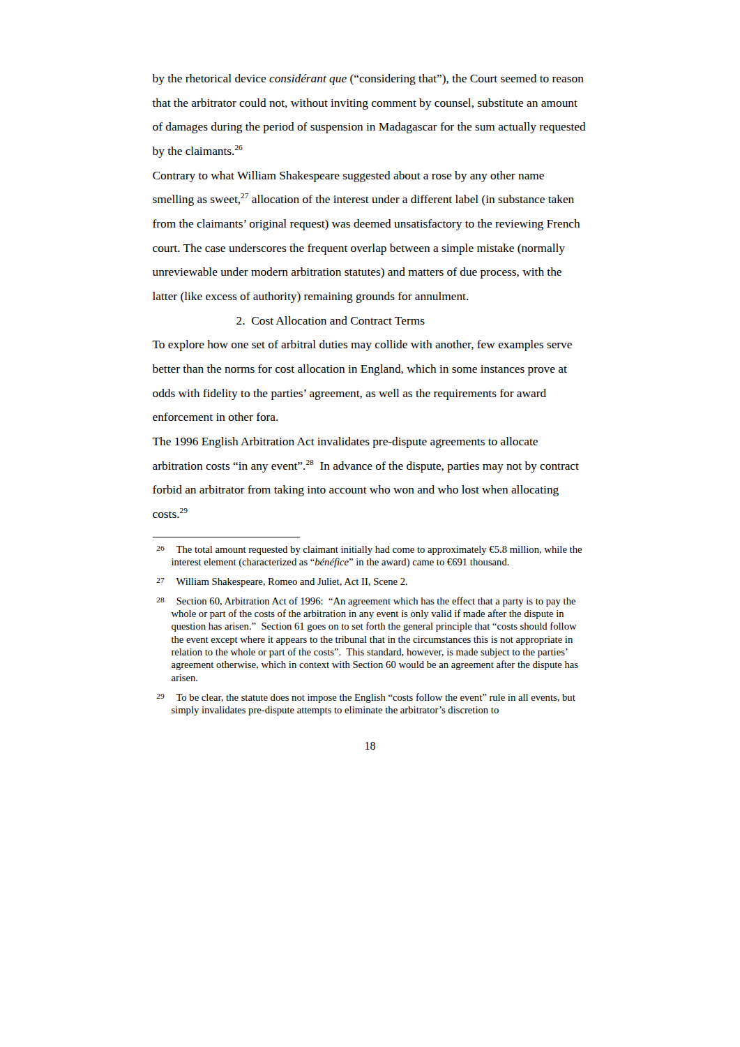by the rhetorical device considérant que (“considering that”), the Court seemed to reason that the arbitrator could not, without inviting comment by counsel, substitute an amount of damages during the period of suspension in Madagascar for the sum actually requested by the claimants.26
Contrary to what William Shakespeare suggested about a rose by any other name smelling as sweet,27 allocation of the interest under a different label (in substance taken from the claimants’ original request) was deemed unsatisfactory to the reviewing French court. The case underscores the frequent overlap between a simple mistake (normally unreviewable under modern arbitration statutes) and matters of due process, with the latter (like excess of authority) remaining grounds for annulment.
2. Cost Allocation and Contract Terms
To explore how one set of arbitral duties may collide with another, few examples serve better than the norms for cost allocation in England, which in some instances prove at odds with fidelity to the parties’ agreement, as well as the requirements for award enforcement in other fora.
The 1996 English Arbitration Act invalidates pre-dispute agreements to allocate arbitration costs “in any event”.28 In advance of the dispute, parties may not by contract forbid an arbitrator from taking into account who won and who lost when allocating costs.29
26 The total amount requested by claimant initially had come to approximately €5.8 million, while the interest element (characterized as “bénéfice” in the award) came to €691 thousand.
27 William Shakespeare, Romeo and Juliet, Act II, Scene 2.
28 Section 60, Arbitration Act of 1996: “An agreement which has the effect that a party is to pay the whole or part of the costs of the arbitration in any event is only valid if made after the dispute in question has arisen.” Section 61 goes on to set forth the general principle that “costs should follow the event except where it appears to the tribunal that in the circumstances this is not appropriate in relation to the whole or part of the costs”. This standard, however, is made subject to the parties’ agreement otherwise, which in context with Section 60 would be an agreement after the dispute has arisen.
29 To be clear, the statute does not impose the English “costs follow the event” rule in all events, but simply invalidates pre-dispute attempts to eliminate the arbitrator’s discretion to
18